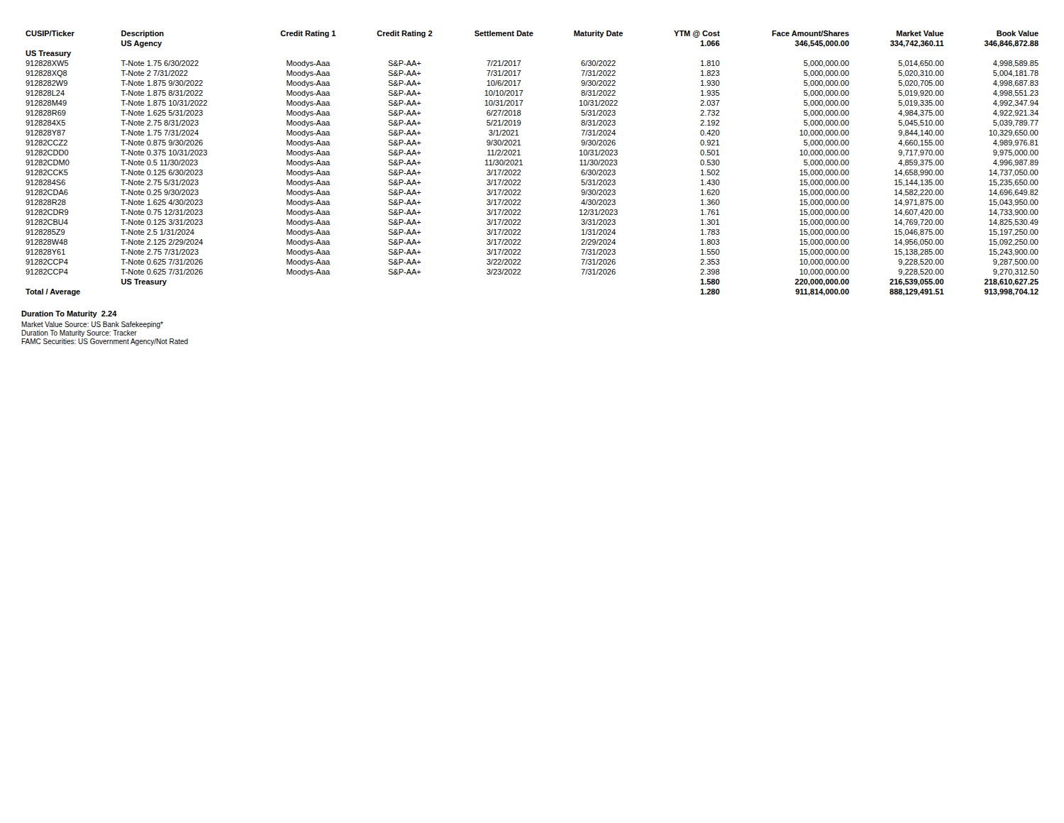| CUSIP/Ticker | Description | Credit Rating 1 | Credit Rating 2 | Settlement Date | Maturity Date | YTM @ Cost | Face Amount/Shares | Market Value | Book Value |
| --- | --- | --- | --- | --- | --- | --- | --- | --- | --- |
| | US Agency | | | | | 1.066 | 346,545,000.00 | 334,742,360.11 | 346,846,872.88 |
| US Treasury |
| 912828XW5 | T-Note 1.75 6/30/2022 | Moodys-Aaa | S&P-AA+ | 7/21/2017 | 6/30/2022 | 1.810 | 5,000,000.00 | 5,014,650.00 | 4,998,589.85 |
| 912828XQ8 | T-Note 2 7/31/2022 | Moodys-Aaa | S&P-AA+ | 7/31/2017 | 7/31/2022 | 1.823 | 5,000,000.00 | 5,020,310.00 | 5,004,181.78 |
| 9128282W9 | T-Note 1.875 9/30/2022 | Moodys-Aaa | S&P-AA+ | 10/6/2017 | 9/30/2022 | 1.930 | 5,000,000.00 | 5,020,705.00 | 4,998,687.83 |
| 912828L24 | T-Note 1.875 8/31/2022 | Moodys-Aaa | S&P-AA+ | 10/10/2017 | 8/31/2022 | 1.935 | 5,000,000.00 | 5,019,920.00 | 4,998,551.23 |
| 912828M49 | T-Note 1.875 10/31/2022 | Moodys-Aaa | S&P-AA+ | 10/31/2017 | 10/31/2022 | 2.037 | 5,000,000.00 | 5,019,335.00 | 4,992,347.94 |
| 912828R69 | T-Note 1.625 5/31/2023 | Moodys-Aaa | S&P-AA+ | 6/27/2018 | 5/31/2023 | 2.732 | 5,000,000.00 | 4,984,375.00 | 4,922,921.34 |
| 9128284X5 | T-Note 2.75 8/31/2023 | Moodys-Aaa | S&P-AA+ | 5/21/2019 | 8/31/2023 | 2.192 | 5,000,000.00 | 5,045,510.00 | 5,039,789.77 |
| 912828Y87 | T-Note 1.75 7/31/2024 | Moodys-Aaa | S&P-AA+ | 3/1/2021 | 7/31/2024 | 0.420 | 10,000,000.00 | 9,844,140.00 | 10,329,650.00 |
| 91282CCZ2 | T-Note 0.875 9/30/2026 | Moodys-Aaa | S&P-AA+ | 9/30/2021 | 9/30/2026 | 0.921 | 5,000,000.00 | 4,660,155.00 | 4,989,976.81 |
| 91282CDD0 | T-Note 0.375 10/31/2023 | Moodys-Aaa | S&P-AA+ | 11/2/2021 | 10/31/2023 | 0.501 | 10,000,000.00 | 9,717,970.00 | 9,975,000.00 |
| 91282CDM0 | T-Note 0.5 11/30/2023 | Moodys-Aaa | S&P-AA+ | 11/30/2021 | 11/30/2023 | 0.530 | 5,000,000.00 | 4,859,375.00 | 4,996,987.89 |
| 91282CCK5 | T-Note 0.125 6/30/2023 | Moodys-Aaa | S&P-AA+ | 3/17/2022 | 6/30/2023 | 1.502 | 15,000,000.00 | 14,658,990.00 | 14,737,050.00 |
| 9128284S6 | T-Note 2.75 5/31/2023 | Moodys-Aaa | S&P-AA+ | 3/17/2022 | 5/31/2023 | 1.430 | 15,000,000.00 | 15,144,135.00 | 15,235,650.00 |
| 91282CDA6 | T-Note 0.25 9/30/2023 | Moodys-Aaa | S&P-AA+ | 3/17/2022 | 9/30/2023 | 1.620 | 15,000,000.00 | 14,582,220.00 | 14,696,649.82 |
| 912828R28 | T-Note 1.625 4/30/2023 | Moodys-Aaa | S&P-AA+ | 3/17/2022 | 4/30/2023 | 1.360 | 15,000,000.00 | 14,971,875.00 | 15,043,950.00 |
| 91282CDR9 | T-Note 0.75 12/31/2023 | Moodys-Aaa | S&P-AA+ | 3/17/2022 | 12/31/2023 | 1.761 | 15,000,000.00 | 14,607,420.00 | 14,733,900.00 |
| 91282CBU4 | T-Note 0.125 3/31/2023 | Moodys-Aaa | S&P-AA+ | 3/17/2022 | 3/31/2023 | 1.301 | 15,000,000.00 | 14,769,720.00 | 14,825,530.49 |
| 9128285Z9 | T-Note 2.5 1/31/2024 | Moodys-Aaa | S&P-AA+ | 3/17/2022 | 1/31/2024 | 1.783 | 15,000,000.00 | 15,046,875.00 | 15,197,250.00 |
| 912828W48 | T-Note 2.125 2/29/2024 | Moodys-Aaa | S&P-AA+ | 3/17/2022 | 2/29/2024 | 1.803 | 15,000,000.00 | 14,956,050.00 | 15,092,250.00 |
| 912828Y61 | T-Note 2.75 7/31/2023 | Moodys-Aaa | S&P-AA+ | 3/17/2022 | 7/31/2023 | 1.550 | 15,000,000.00 | 15,138,285.00 | 15,243,900.00 |
| 91282CCP4 | T-Note 0.625 7/31/2026 | Moodys-Aaa | S&P-AA+ | 3/22/2022 | 7/31/2026 | 2.353 | 10,000,000.00 | 9,228,520.00 | 9,287,500.00 |
| 91282CCP4 | T-Note 0.625 7/31/2026 | Moodys-Aaa | S&P-AA+ | 3/23/2022 | 7/31/2026 | 2.398 | 10,000,000.00 | 9,228,520.00 | 9,270,312.50 |
| | US Treasury | | | | | 1.580 | 220,000,000.00 | 216,539,055.00 | 218,610,627.25 |
| Total / Average | | | | | | 1.280 | 911,814,000.00 | 888,129,491.51 | 913,998,704.12 |
Duration To Maturity 2.24
Market Value Source: US Bank Safekeeping*
Duration To Maturity Source: Tracker
FAMC Securities: US Government Agency/Not Rated